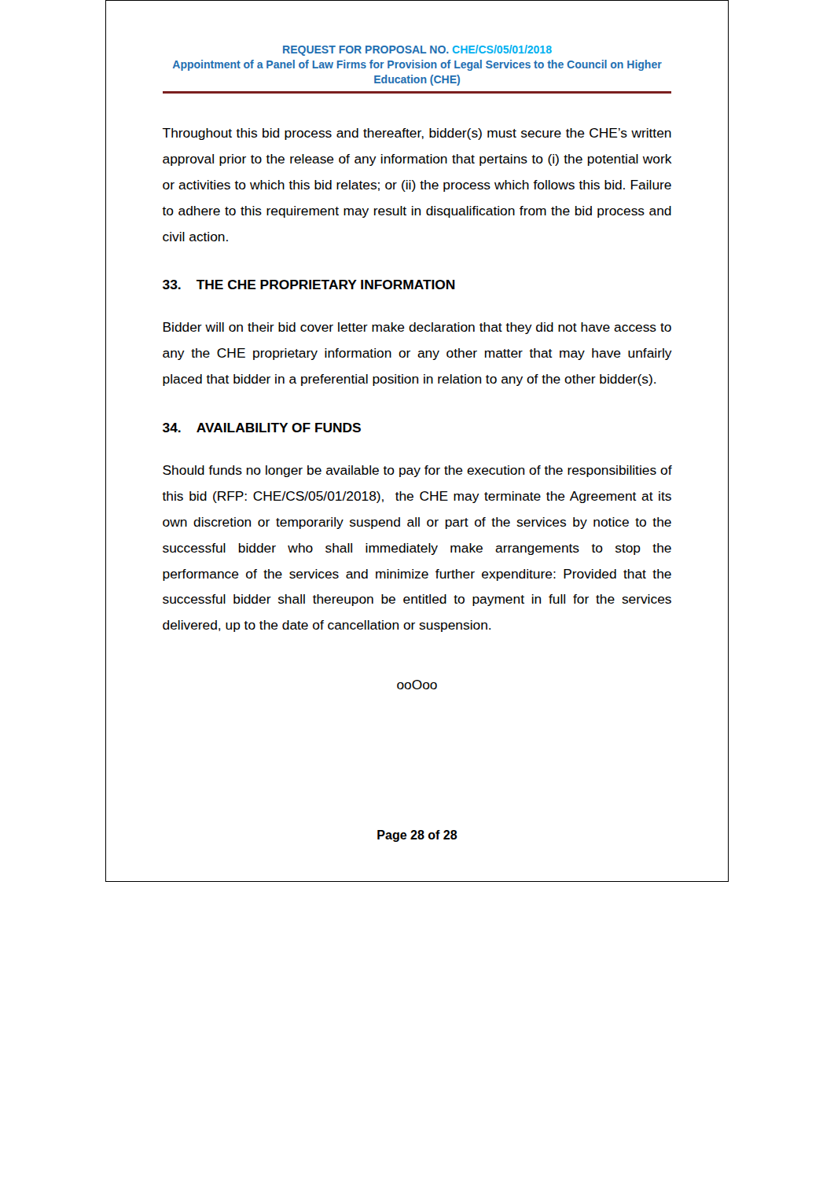REQUEST FOR PROPOSAL NO. CHE/CS/05/01/2018
Appointment of a Panel of Law Firms for Provision of Legal Services to the Council on Higher Education (CHE)
Throughout this bid process and thereafter, bidder(s) must secure the CHE’s written approval prior to the release of any information that pertains to (i) the potential work or activities to which this bid relates; or (ii) the process which follows this bid. Failure to adhere to this requirement may result in disqualification from the bid process and civil action.
33. THE CHE PROPRIETARY INFORMATION
Bidder will on their bid cover letter make declaration that they did not have access to any the CHE proprietary information or any other matter that may have unfairly placed that bidder in a preferential position in relation to any of the other bidder(s).
34. AVAILABILITY OF FUNDS
Should funds no longer be available to pay for the execution of the responsibilities of this bid (RFP: CHE/CS/05/01/2018), the CHE may terminate the Agreement at its own discretion or temporarily suspend all or part of the services by notice to the successful bidder who shall immediately make arrangements to stop the performance of the services and minimize further expenditure: Provided that the successful bidder shall thereupon be entitled to payment in full for the services delivered, up to the date of cancellation or suspension.
ooOoo
Page 28 of 28